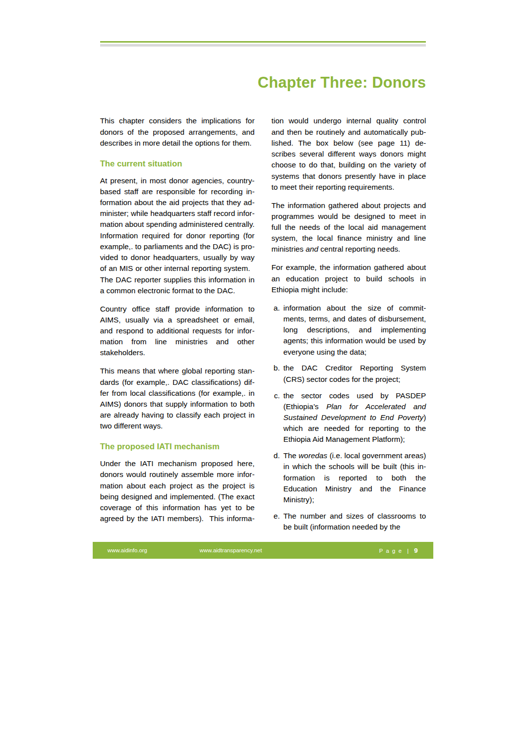Chapter Three: Donors
This chapter considers the implications for donors of the proposed arrangements, and describes in more detail the options for them.
The current situation
At present, in most donor agencies, country-based staff are responsible for recording information about the aid projects that they administer; while headquarters staff record information about spending administered centrally. Information required for donor reporting (for example,. to parliaments and the DAC) is provided to donor headquarters, usually by way of an MIS or other internal reporting system. The DAC reporter supplies this information in a common electronic format to the DAC.
Country office staff provide information to AIMS, usually via a spreadsheet or email, and respond to additional requests for information from line ministries and other stakeholders.
This means that where global reporting standards (for example,. DAC classifications) differ from local classifications (for example,. in AIMS) donors that supply information to both are already having to classify each project in two different ways.
The proposed IATI mechanism
Under the IATI mechanism proposed here, donors would routinely assemble more information about each project as the project is being designed and implemented. (The exact coverage of this information has yet to be agreed by the IATI members). This information would undergo internal quality control and then be routinely and automatically published. The box below (see page 11) describes several different ways donors might choose to do that, building on the variety of systems that donors presently have in place to meet their reporting requirements.
The information gathered about projects and programmes would be designed to meet in full the needs of the local aid management system, the local finance ministry and line ministries and central reporting needs.
For example, the information gathered about an education project to build schools in Ethiopia might include:
information about the size of commitments, terms, and dates of disbursement, long descriptions, and implementing agents; this information would be used by everyone using the data;
the DAC Creditor Reporting System (CRS) sector codes for the project;
the sector codes used by PASDEP (Ethiopia’s Plan for Accelerated and Sustained Development to End Poverty) which are needed for reporting to the Ethiopia Aid Management Platform);
The woredas (i.e. local government areas) in which the schools will be built (this information is reported to both the Education Ministry and the Finance Ministry);
The number and sizes of classrooms to be built (information needed by the
www.aidinfo.org www.aidtransparency.net P a g e | 9